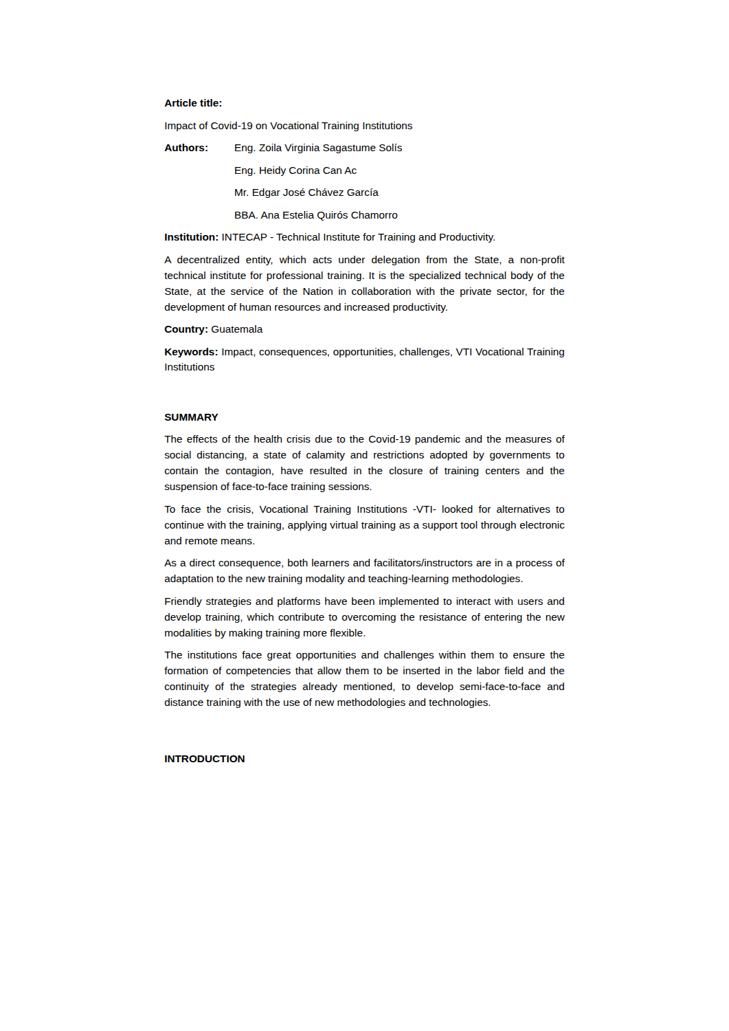Article title:
Impact of Covid-19 on Vocational Training Institutions
| Authors: | Eng. Zoila Virginia Sagastume Solís |
| | Eng. Heidy Corina Can Ac |
| | Mr. Edgar José Chávez García |
| | BBA. Ana Estelia Quirós Chamorro |
Institution: INTECAP - Technical Institute for Training and Productivity.
A decentralized entity, which acts under delegation from the State, a non-profit technical institute for professional training. It is the specialized technical body of the State, at the service of the Nation in collaboration with the private sector, for the development of human resources and increased productivity.
Country: Guatemala
Keywords: Impact, consequences, opportunities, challenges, VTI Vocational Training Institutions
SUMMARY
The effects of the health crisis due to the Covid-19 pandemic and the measures of social distancing, a state of calamity and restrictions adopted by governments to contain the contagion, have resulted in the closure of training centers and the suspension of face-to-face training sessions.
To face the crisis, Vocational Training Institutions -VTI- looked for alternatives to continue with the training, applying virtual training as a support tool through electronic and remote means.
As a direct consequence, both learners and facilitators/instructors are in a process of adaptation to the new training modality and teaching-learning methodologies.
Friendly strategies and platforms have been implemented to interact with users and develop training, which contribute to overcoming the resistance of entering the new modalities by making training more flexible.
The institutions face great opportunities and challenges within them to ensure the formation of competencies that allow them to be inserted in the labor field and the continuity of the strategies already mentioned, to develop semi-face-to-face and distance training with the use of new methodologies and technologies.
INTRODUCTION